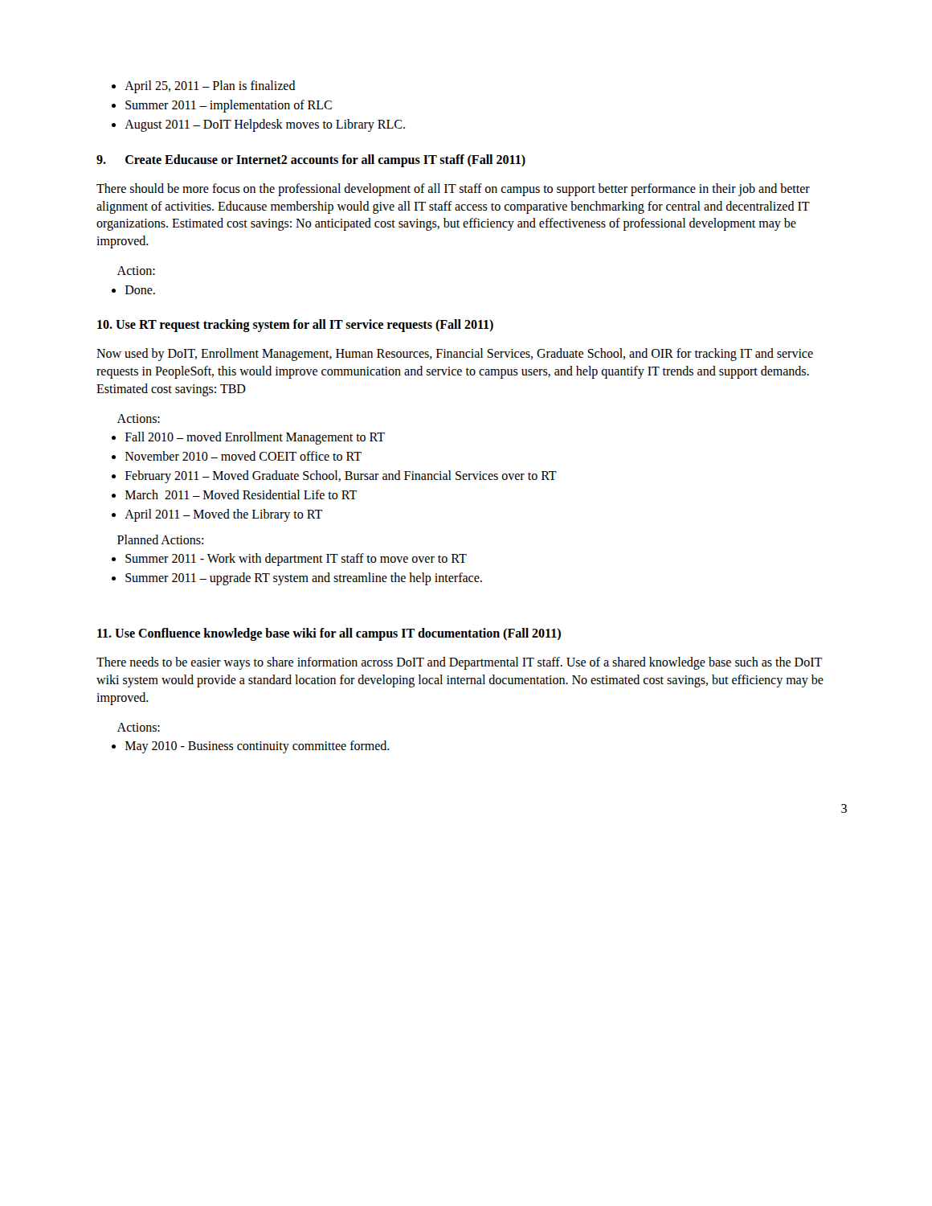April 25, 2011 – Plan is finalized
Summer 2011 – implementation of RLC
August 2011 – DoIT Helpdesk moves to Library RLC.
9. Create Educause or Internet2 accounts for all campus IT staff (Fall 2011)
There should be more focus on the professional development of all IT staff on campus to support better performance in their job and better alignment of activities. Educause membership would give all IT staff access to comparative benchmarking for central and decentralized IT organizations. Estimated cost savings: No anticipated cost savings, but efficiency and effectiveness of professional development may be improved.
Action:
Done.
10. Use RT request tracking system for all IT service requests (Fall 2011)
Now used by DoIT, Enrollment Management, Human Resources, Financial Services, Graduate School, and OIR for tracking IT and service requests in PeopleSoft, this would improve communication and service to campus users, and help quantify IT trends and support demands. Estimated cost savings: TBD
Actions:
Fall 2010 – moved Enrollment Management to RT
November 2010 – moved COEIT office to RT
February 2011 – Moved Graduate School, Bursar and Financial Services over to RT
March 2011 – Moved Residential Life to RT
April 2011 – Moved the Library to RT
Planned Actions:
Summer 2011 - Work with department IT staff to move over to RT
Summer 2011 – upgrade RT system and streamline the help interface.
11. Use Confluence knowledge base wiki for all campus IT documentation (Fall 2011)
There needs to be easier ways to share information across DoIT and Departmental IT staff. Use of a shared knowledge base such as the DoIT wiki system would provide a standard location for developing local internal documentation. No estimated cost savings, but efficiency may be improved.
Actions:
May 2010 - Business continuity committee formed.
3